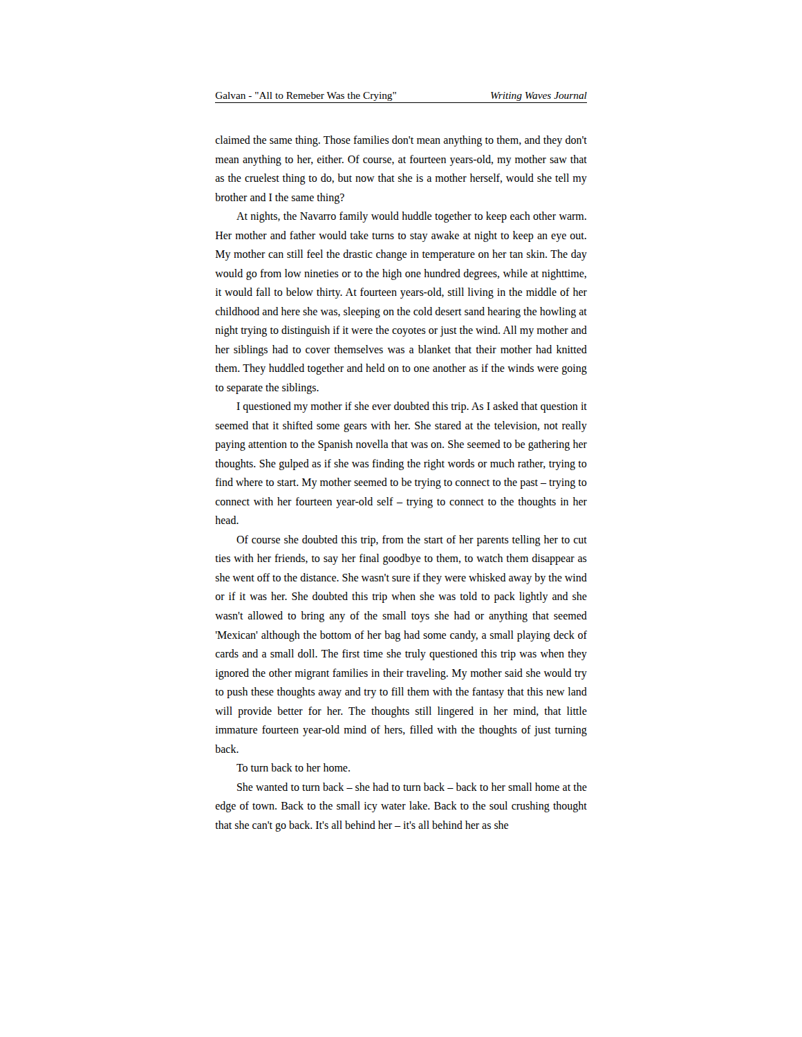Galvan - "All to Remeber Was the Crying" Writing Waves Journal
claimed the same thing. Those families don't mean anything to them, and they don't mean anything to her, either. Of course, at fourteen years-old, my mother saw that as the cruelest thing to do, but now that she is a mother herself, would she tell my brother and I the same thing?
At nights, the Navarro family would huddle together to keep each other warm. Her mother and father would take turns to stay awake at night to keep an eye out. My mother can still feel the drastic change in temperature on her tan skin. The day would go from low nineties or to the high one hundred degrees, while at nighttime, it would fall to below thirty. At fourteen years-old, still living in the middle of her childhood and here she was, sleeping on the cold desert sand hearing the howling at night trying to distinguish if it were the coyotes or just the wind. All my mother and her siblings had to cover themselves was a blanket that their mother had knitted them. They huddled together and held on to one another as if the winds were going to separate the siblings.
I questioned my mother if she ever doubted this trip. As I asked that question it seemed that it shifted some gears with her. She stared at the television, not really paying attention to the Spanish novella that was on. She seemed to be gathering her thoughts. She gulped as if she was finding the right words or much rather, trying to find where to start. My mother seemed to be trying to connect to the past – trying to connect with her fourteen year-old self – trying to connect to the thoughts in her head.
Of course she doubted this trip, from the start of her parents telling her to cut ties with her friends, to say her final goodbye to them, to watch them disappear as she went off to the distance. She wasn't sure if they were whisked away by the wind or if it was her. She doubted this trip when she was told to pack lightly and she wasn't allowed to bring any of the small toys she had or anything that seemed 'Mexican' although the bottom of her bag had some candy, a small playing deck of cards and a small doll. The first time she truly questioned this trip was when they ignored the other migrant families in their traveling. My mother said she would try to push these thoughts away and try to fill them with the fantasy that this new land will provide better for her. The thoughts still lingered in her mind, that little immature fourteen year-old mind of hers, filled with the thoughts of just turning back.
To turn back to her home.
She wanted to turn back – she had to turn back – back to her small home at the edge of town. Back to the small icy water lake. Back to the soul crushing thought that she can't go back. It's all behind her – it's all behind her as she